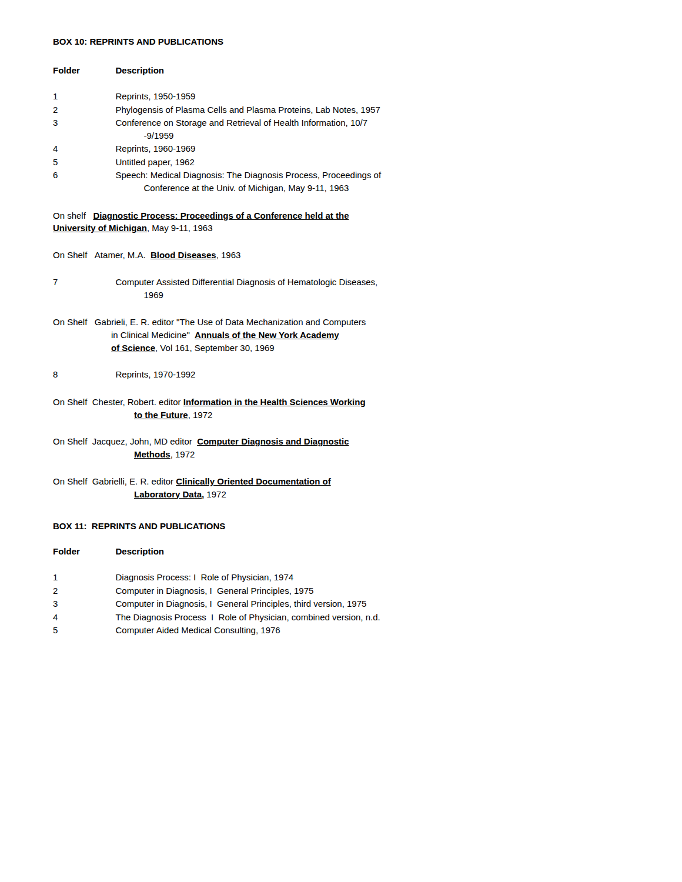BOX 10: REPRINTS AND PUBLICATIONS
Folder
Description
1
Reprints, 1950-1959
2
Phylogensis of Plasma Cells and Plasma Proteins, Lab Notes, 1957
3
Conference on Storage and Retrieval of Health Information, 10/7-9/1959
4
Reprints, 1960-1969
5
Untitled paper, 1962
6
Speech: Medical Diagnosis: The Diagnosis Process, Proceedings ofConference at the Univ. of Michigan, May 9-11, 1963
On shelf Diagnostic Process: Proceedings of a Conference held at the
University of Michigan, May 9-11, 1963
On Shelf Atamer, M.A. Blood Diseases, 1963
7
Computer Assisted Differential Diagnosis of Hematologic Diseases,1969
On Shelf Gabrieli, E. R. editor "The Use of Data Mechanization and Computers
in Clinical Medicine" Annuals of the New York Academy
of Science, Vol 161, September 30, 1969
8
Reprints, 1970-1992
On Shelf Chester, Robert. editor Information in the Health Sciences Working
to the Future, 1972
On Shelf Jacquez, John, MD editor Computer Diagnosis and Diagnostic
Methods, 1972
On Shelf Gabrielli, E. R. editor Clinically Oriented Documentation of
Laboratory Data, 1972
BOX 11: REPRINTS AND PUBLICATIONS
Folder
Description
1
Diagnosis Process: I Role of Physician, 1974
2
Computer in Diagnosis, I General Principles, 1975
3
Computer in Diagnosis, I General Principles, third version, 1975
4
The Diagnosis Process I Role of Physician, combined version, n.d.
5
Computer Aided Medical Consulting, 1976